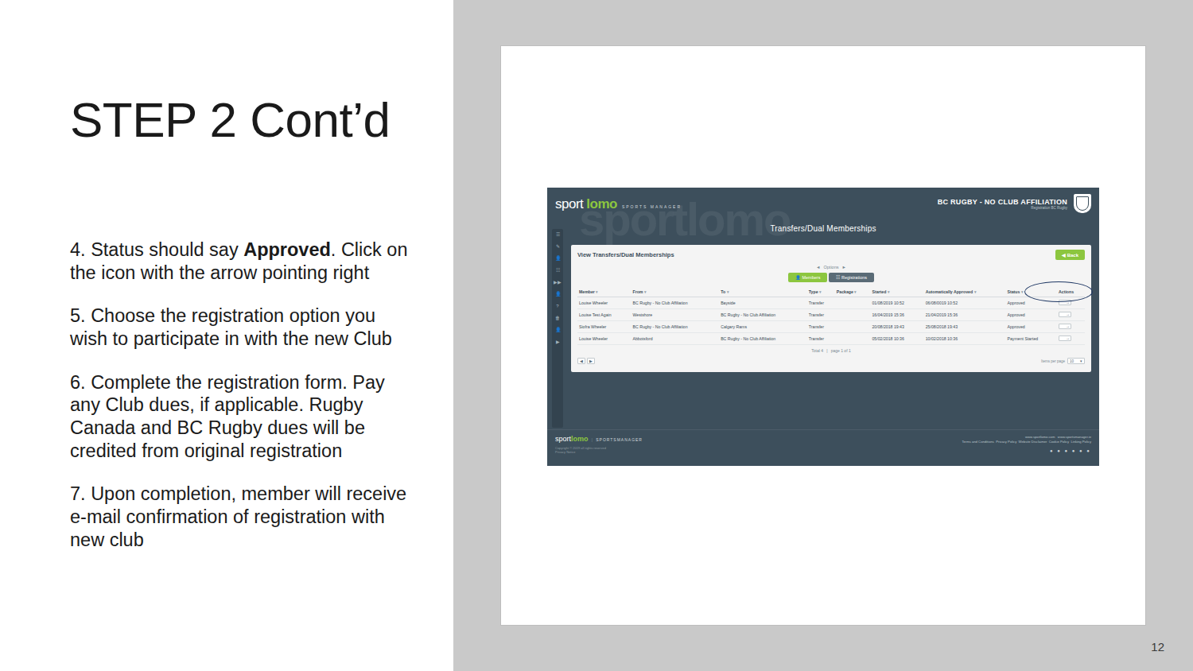STEP 2 Cont’d
4. Status should say Approved. Click on the icon with the arrow pointing right
5. Choose the registration option you wish to participate in with the new Club
6. Complete the registration form. Pay any Club dues, if applicable. Rugby Canada and BC Rugby dues will be credited from original registration
7. Upon completion, member will receive e-mail confirmation of registration with new club
sportlomo
sportlomo
sport lomo SPORTS MANAGER
BC RUGBY - NO CLUB AFFILIATION
Registration BC Rugby
Transfers/Dual Memberships
☰ ✎ 👤 ☷ ▶▶ 👤 ? 🗑 👤 ▶
View Transfers/Dual Memberships
◀ Back
◄Options►
👤 Members
☷ Registrations
| Member ▾ | From ▾ | To ▾ | Type ▾ | Package ▾ | Started ▾ | Automatically Approved ▾ | Status ▾ | Actions |
| --- | --- | --- | --- | --- | --- | --- | --- | --- |
| Louise Wheeler | BC Rugby - No Club Affiliation | Bayside | Transfer | | 01/08/2019 10:52 | 06/08/0019 10:52 | Approved | |
| Louise Test Again | Westshore | BC Rugby - No Club Affiliation | Transfer | | 16/04/2019 15:36 | 21/04/2019 15:36 | Approved | |
| Siofra Wheeler | BC Rugby - No Club Affiliation | Calgary Rams | Transfer | | 20/08/2018 19:43 | 25/08/2018 19:43 | Approved | |
| Louise Wheeler | Abbotsford | BC Rugby - No Club Affiliation | Transfer | | 05/02/2018 10:36 | 10/02/2018 10:36 | Payment Started | |
Total 4 | page 1 of 1
◀
▶
Items per page
10▾
sport lomo | SPORTSMANAGER
Copyright © 2019 all rights reserved
Privacy Notice
www.sportlomo.com www.sportsmanager.ie
Terms and Conditions Privacy Policy Website Disclaimer Cookie Policy Linking Policy
● ● ● ● ● ●
12